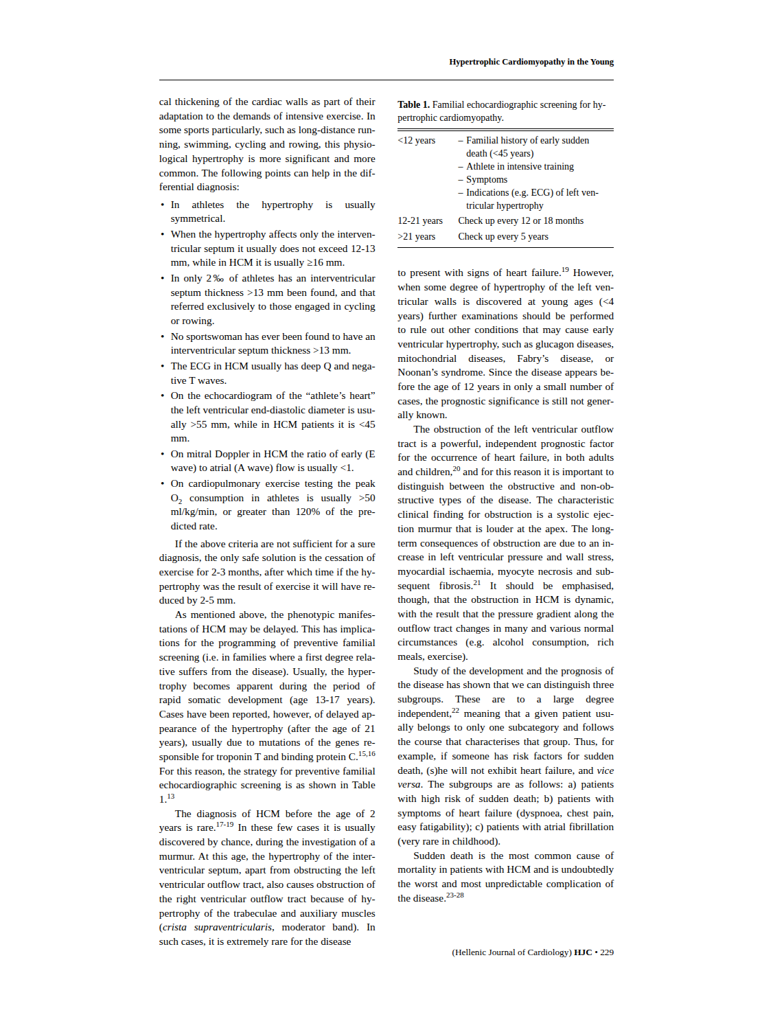Hypertrophic Cardiomyopathy in the Young
cal thickening of the cardiac walls as part of their adaptation to the demands of intensive exercise. In some sports particularly, such as long-distance running, swimming, cycling and rowing, this physiological hypertrophy is more significant and more common. The following points can help in the differential diagnosis:
In athletes the hypertrophy is usually symmetrical.
When the hypertrophy affects only the interventricular septum it usually does not exceed 12-13 mm, while in HCM it is usually ≥16 mm.
In only 2‰ of athletes has an interventricular septum thickness >13 mm been found, and that referred exclusively to those engaged in cycling or rowing.
No sportswoman has ever been found to have an interventricular septum thickness >13 mm.
The ECG in HCM usually has deep Q and negative T waves.
On the echocardiogram of the “athlete’s heart” the left ventricular end-diastolic diameter is usually >55 mm, while in HCM patients it is <45 mm.
On mitral Doppler in HCM the ratio of early (E wave) to atrial (A wave) flow is usually <1.
On cardiopulmonary exercise testing the peak O2 consumption in athletes is usually >50 ml/kg/min, or greater than 120% of the predicted rate.
If the above criteria are not sufficient for a sure diagnosis, the only safe solution is the cessation of exercise for 2-3 months, after which time if the hypertrophy was the result of exercise it will have reduced by 2-5 mm.
As mentioned above, the phenotypic manifestations of HCM may be delayed. This has implications for the programming of preventive familial screening (i.e. in families where a first degree relative suffers from the disease). Usually, the hypertrophy becomes apparent during the period of rapid somatic development (age 13-17 years). Cases have been reported, however, of delayed appearance of the hypertrophy (after the age of 21 years), usually due to mutations of the genes responsible for troponin T and binding protein C.15,16 For this reason, the strategy for preventive familial echocardiographic screening is as shown in Table 1.13
The diagnosis of HCM before the age of 2 years is rare.17-19 In these few cases it is usually discovered by chance, during the investigation of a murmur. At this age, the hypertrophy of the interventricular septum, apart from obstructing the left ventricular outflow tract, also causes obstruction of the right ventricular outflow tract because of hypertrophy of the trabeculae and auxiliary muscles (crista supraventricularis, moderator band). In such cases, it is extremely rare for the disease
Table 1. Familial echocardiographic screening for hypertrophic cardiomyopathy.
| <12 years | Familial history of early sudden death (<45 years) Athlete in intensive training Symptoms Indications (e.g. ECG) of left ventricular hypertrophy |
| 12-21 years | Check up every 12 or 18 months |
| >21 years | Check up every 5 years |
to present with signs of heart failure.19 However, when some degree of hypertrophy of the left ventricular walls is discovered at young ages (<4 years) further examinations should be performed to rule out other conditions that may cause early ventricular hypertrophy, such as glucagon diseases, mitochondrial diseases, Fabry’s disease, or Noonan’s syndrome. Since the disease appears before the age of 12 years in only a small number of cases, the prognostic significance is still not generally known.
The obstruction of the left ventricular outflow tract is a powerful, independent prognostic factor for the occurrence of heart failure, in both adults and children,20 and for this reason it is important to distinguish between the obstructive and non-obstructive types of the disease. The characteristic clinical finding for obstruction is a systolic ejection murmur that is louder at the apex. The long-term consequences of obstruction are due to an increase in left ventricular pressure and wall stress, myocardial ischaemia, myocyte necrosis and subsequent fibrosis.21 It should be emphasised, though, that the obstruction in HCM is dynamic, with the result that the pressure gradient along the outflow tract changes in many and various normal circumstances (e.g. alcohol consumption, rich meals, exercise).
Study of the development and the prognosis of the disease has shown that we can distinguish three subgroups. These are to a large degree independent,22 meaning that a given patient usually belongs to only one subcategory and follows the course that characterises that group. Thus, for example, if someone has risk factors for sudden death, (s)he will not exhibit heart failure, and vice versa. The subgroups are as follows: a) patients with high risk of sudden death; b) patients with symptoms of heart failure (dyspnoea, chest pain, easy fatigability); c) patients with atrial fibrillation (very rare in childhood).
Sudden death is the most common cause of mortality in patients with HCM and is undoubtedly the worst and most unpredictable complication of the disease.23-28
(Hellenic Journal of Cardiology) HJC • 229